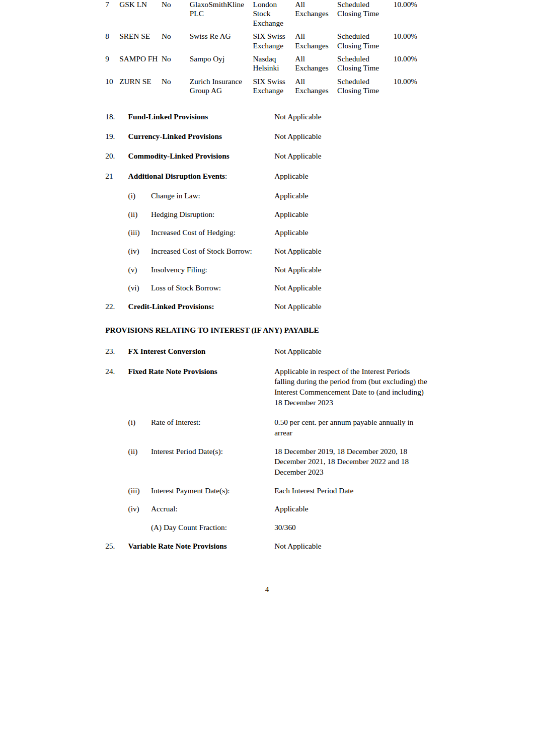| 7 | GSK LN | No | GlaxoSmithKline PLC | London Stock Exchange | All Exchanges | Scheduled Closing Time | 10.00% |
| 8 | SREN SE | No | Swiss Re AG | SIX Swiss Exchange | All Exchanges | Scheduled Closing Time | 10.00% |
| 9 | SAMPO FH | No | Sampo Oyj | Nasdaq Helsinki | All Exchanges | Scheduled Closing Time | 10.00% |
| 10 | ZURN SE | No | Zurich Insurance Group AG | SIX Swiss Exchange | All Exchanges | Scheduled Closing Time | 10.00% |
18.
Fund-Linked Provisions
Not Applicable
19.
Currency-Linked Provisions
Not Applicable
20.
Commodity-Linked Provisions
Not Applicable
21
Additional Disruption Events:
Applicable
(i)
Change in Law:
Applicable
(ii)
Hedging Disruption:
Applicable
(iii)
Increased Cost of Hedging:
Applicable
(iv)
Increased Cost of Stock Borrow:
Not Applicable
(v)
Insolvency Filing:
Not Applicable
(vi)
Loss of Stock Borrow:
Not Applicable
22.
Credit-Linked Provisions:
Not Applicable
Provisions relating to interest (if any) payable
23.
FX Interest Conversion
Not Applicable
24.
Fixed Rate Note Provisions
Applicable in respect of the Interest Periods falling during the period from (but excluding) the Interest Commencement Date to (and including) 18 December 2023
(i)
Rate of Interest:
0.50 per cent. per annum payable annually in arrear
(ii)
Interest Period Date(s):
18 December 2019, 18 December 2020, 18 December 2021, 18 December 2022 and 18 December 2023
(iii)
Interest Payment Date(s):
Each Interest Period Date
(iv)
Accrual:
Applicable
(A) Day Count Fraction:
30/360
25.
Variable Rate Note Provisions
Not Applicable
4